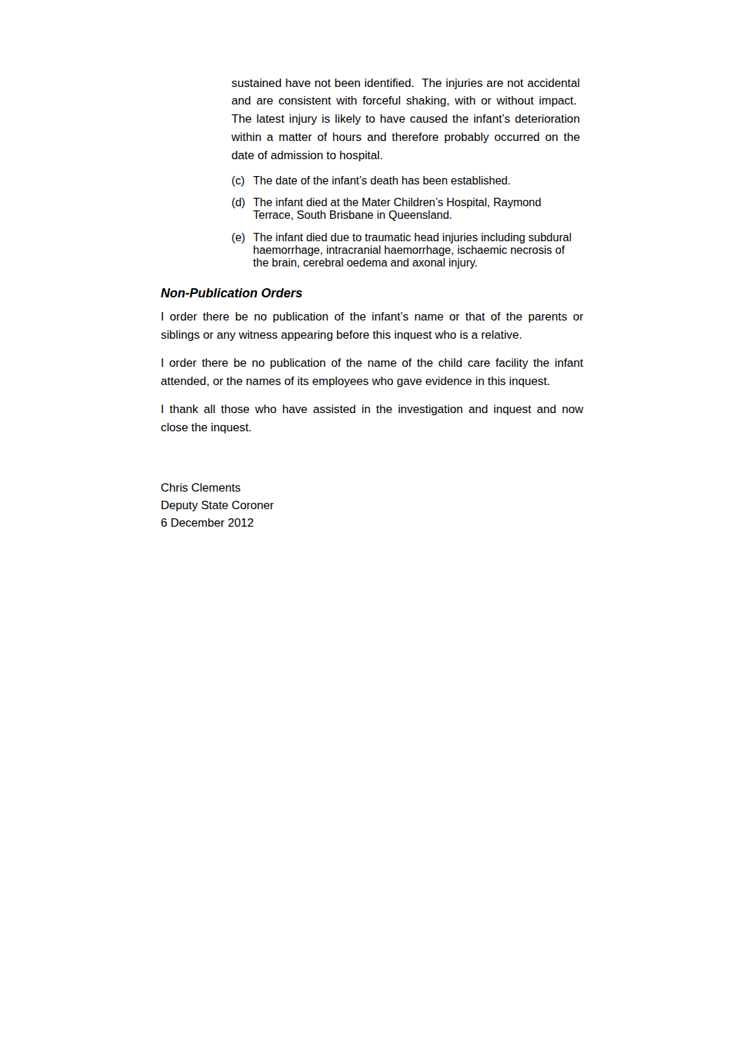sustained have not been identified. The injuries are not accidental and are consistent with forceful shaking, with or without impact. The latest injury is likely to have caused the infant’s deterioration within a matter of hours and therefore probably occurred on the date of admission to hospital.
(c) The date of the infant’s death has been established.
(d) The infant died at the Mater Children’s Hospital, Raymond Terrace, South Brisbane in Queensland.
(e) The infant died due to traumatic head injuries including subdural haemorrhage, intracranial haemorrhage, ischaemic necrosis of the brain, cerebral oedema and axonal injury.
Non-Publication Orders
I order there be no publication of the infant’s name or that of the parents or siblings or any witness appearing before this inquest who is a relative.
I order there be no publication of the name of the child care facility the infant attended, or the names of its employees who gave evidence in this inquest.
I thank all those who have assisted in the investigation and inquest and now close the inquest.
Chris Clements
Deputy State Coroner
6 December 2012